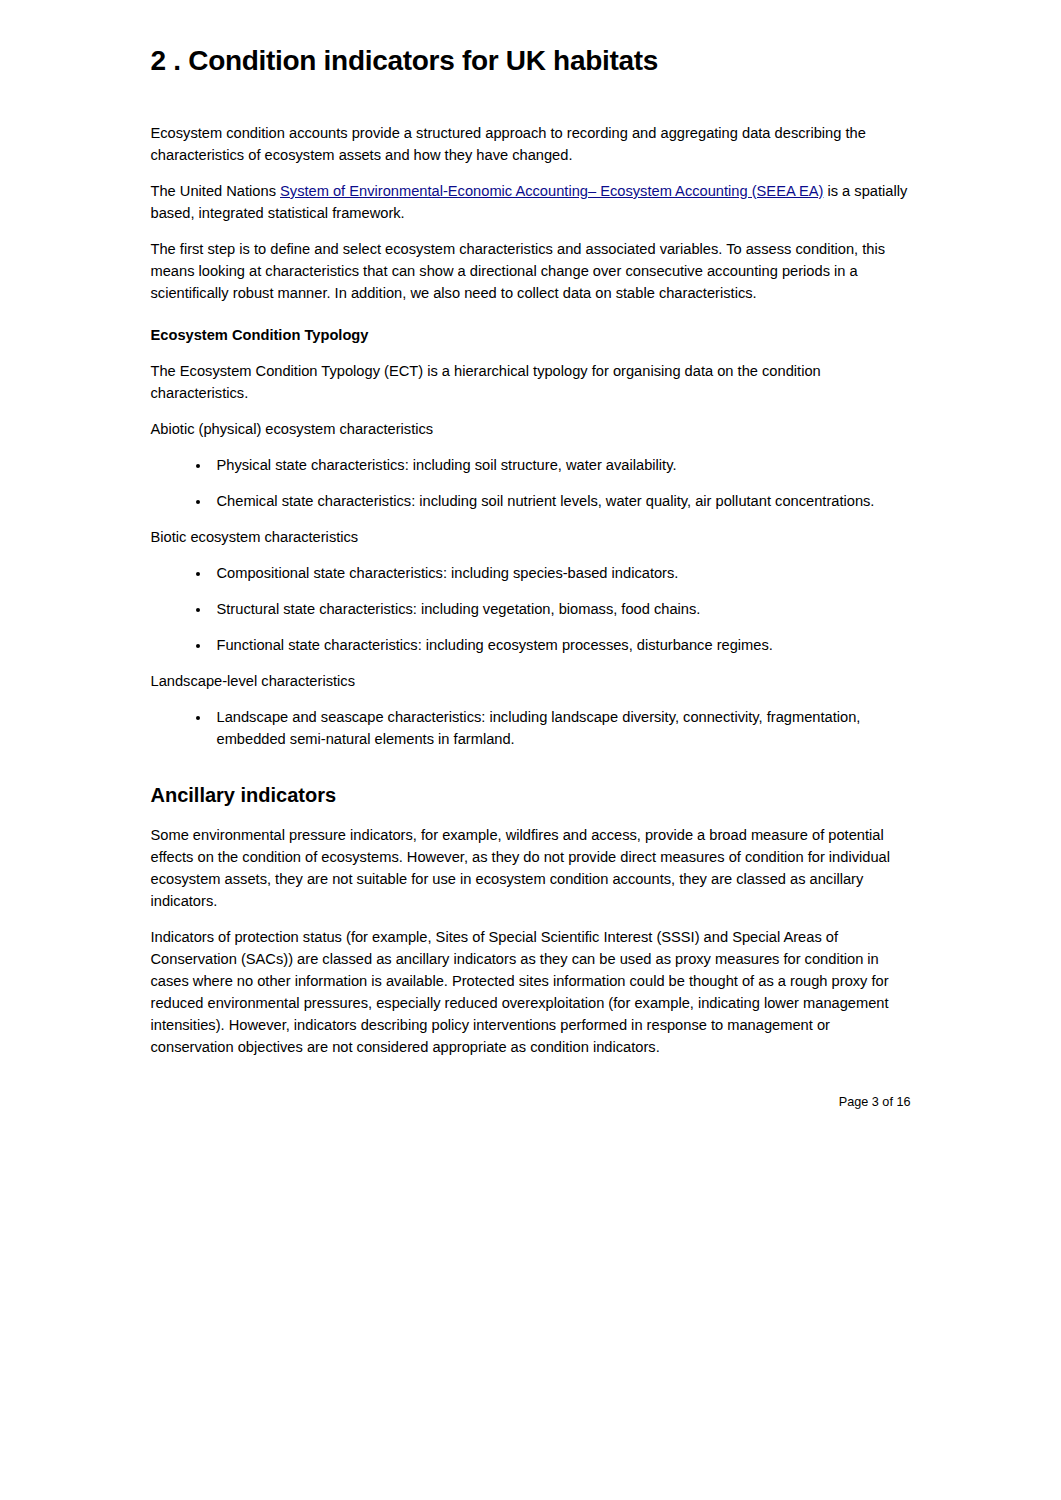2 . Condition indicators for UK habitats
Ecosystem condition accounts provide a structured approach to recording and aggregating data describing the characteristics of ecosystem assets and how they have changed.
The United Nations System of Environmental-Economic Accounting– Ecosystem Accounting (SEEA EA) is a spatially based, integrated statistical framework.
The first step is to define and select ecosystem characteristics and associated variables. To assess condition, this means looking at characteristics that can show a directional change over consecutive accounting periods in a scientifically robust manner. In addition, we also need to collect data on stable characteristics.
Ecosystem Condition Typology
The Ecosystem Condition Typology (ECT) is a hierarchical typology for organising data on the condition characteristics.
Abiotic (physical) ecosystem characteristics
Physical state characteristics: including soil structure, water availability.
Chemical state characteristics: including soil nutrient levels, water quality, air pollutant concentrations.
Biotic ecosystem characteristics
Compositional state characteristics: including species-based indicators.
Structural state characteristics: including vegetation, biomass, food chains.
Functional state characteristics: including ecosystem processes, disturbance regimes.
Landscape-level characteristics
Landscape and seascape characteristics: including landscape diversity, connectivity, fragmentation, embedded semi-natural elements in farmland.
Ancillary indicators
Some environmental pressure indicators, for example, wildfires and access, provide a broad measure of potential effects on the condition of ecosystems. However, as they do not provide direct measures of condition for individual ecosystem assets, they are not suitable for use in ecosystem condition accounts, they are classed as ancillary indicators.
Indicators of protection status (for example, Sites of Special Scientific Interest (SSSI) and Special Areas of Conservation (SACs)) are classed as ancillary indicators as they can be used as proxy measures for condition in cases where no other information is available. Protected sites information could be thought of as a rough proxy for reduced environmental pressures, especially reduced overexploitation (for example, indicating lower management intensities). However, indicators describing policy interventions performed in response to management or conservation objectives are not considered appropriate as condition indicators.
Page 3 of 16